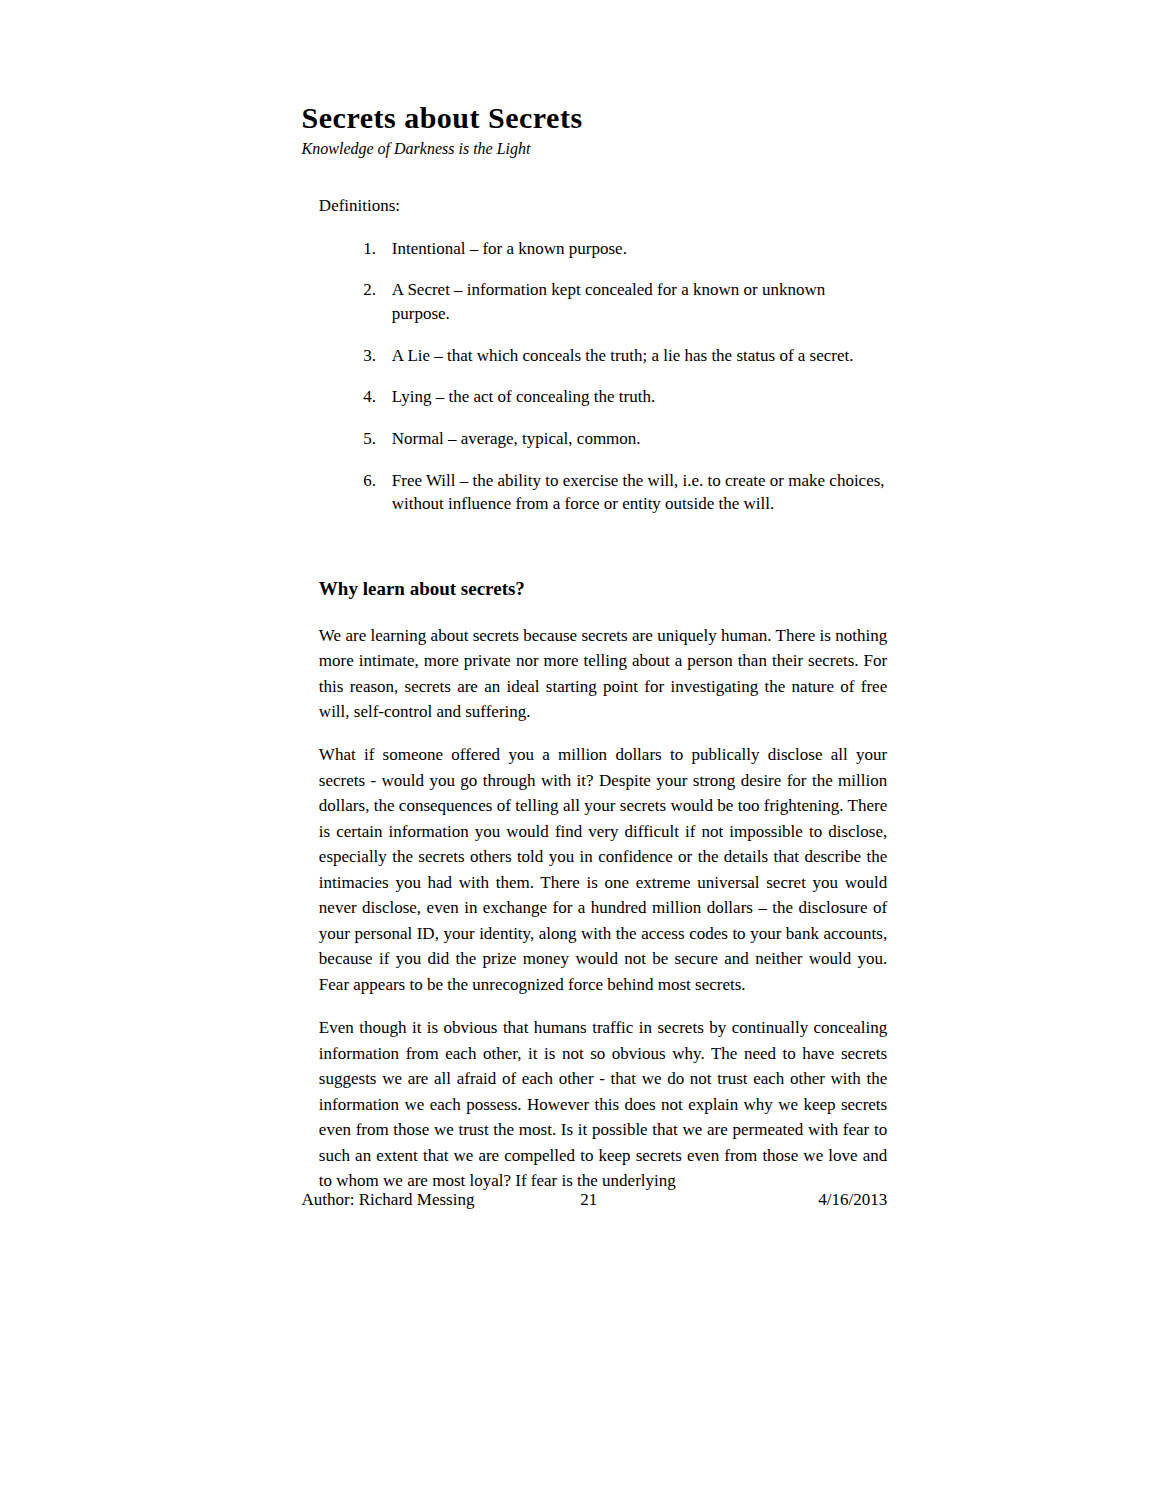Secrets about Secrets
Knowledge of Darkness is the Light
Definitions:
Intentional – for a known purpose.
A Secret – information kept concealed for a known or unknown purpose.
A Lie – that which conceals the truth; a lie has the status of a secret.
Lying – the act of concealing the truth.
Normal – average, typical, common.
Free Will – the ability to exercise the will, i.e. to create or make choices, without influence from a force or entity outside the will.
Why learn about secrets?
We are learning about secrets because secrets are uniquely human. There is nothing more intimate, more private nor more telling about a person than their secrets. For this reason, secrets are an ideal starting point for investigating the nature of free will, self-control and suffering.
What if someone offered you a million dollars to publically disclose all your secrets - would you go through with it? Despite your strong desire for the million dollars, the consequences of telling all your secrets would be too frightening. There is certain information you would find very difficult if not impossible to disclose, especially the secrets others told you in confidence or the details that describe the intimacies you had with them. There is one extreme universal secret you would never disclose, even in exchange for a hundred million dollars – the disclosure of your personal ID, your identity, along with the access codes to your bank accounts, because if you did the prize money would not be secure and neither would you. Fear appears to be the unrecognized force behind most secrets.
Even though it is obvious that humans traffic in secrets by continually concealing information from each other, it is not so obvious why. The need to have secrets suggests we are all afraid of each other - that we do not trust each other with the information we each possess. However this does not explain why we keep secrets even from those we trust the most. Is it possible that we are permeated with fear to such an extent that we are compelled to keep secrets even from those we love and to whom we are most loyal? If fear is the underlying
Author: Richard Messing 21 4/16/2013